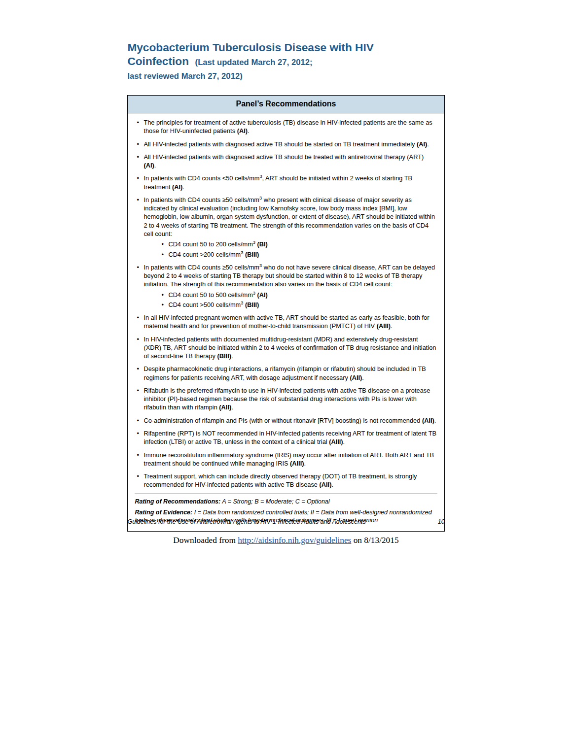Mycobacterium Tuberculosis Disease with HIV Coinfection (Last updated March 27, 2012;
last reviewed March 27, 2012)
Panel’s Recommendations
The principles for treatment of active tuberculosis (TB) disease in HIV-infected patients are the same as those for HIV-uninfected patients (AI).
All HIV-infected patients with diagnosed active TB should be started on TB treatment immediately (AI).
All HIV-infected patients with diagnosed active TB should be treated with antiretroviral therapy (ART) (AI).
In patients with CD4 counts <50 cells/mm3, ART should be initiated within 2 weeks of starting TB treatment (AI).
In patients with CD4 counts ≥50 cells/mm3 who present with clinical disease of major severity as indicated by clinical evaluation (including low Karnofsky score, low body mass index [BMI], low hemoglobin, low albumin, organ system dysfunction, or extent of disease), ART should be initiated within 2 to 4 weeks of starting TB treatment. The strength of this recommendation varies on the basis of CD4 cell count:
CD4 count 50 to 200 cells/mm3 (BI)
CD4 count >200 cells/mm3 (BIII)
In patients with CD4 counts ≥50 cells/mm3 who do not have severe clinical disease, ART can be delayed beyond 2 to 4 weeks of starting TB therapy but should be started within 8 to 12 weeks of TB therapy initiation. The strength of this recommendation also varies on the basis of CD4 cell count:
CD4 count 50 to 500 cells/mm3 (AI)
CD4 count >500 cells/mm3 (BIII)
In all HIV-infected pregnant women with active TB, ART should be started as early as feasible, both for maternal health and for prevention of mother-to-child transmission (PMTCT) of HIV (AIII).
In HIV-infected patients with documented multidrug-resistant (MDR) and extensively drug-resistant (XDR) TB, ART should be initiated within 2 to 4 weeks of confirmation of TB drug resistance and initiation of second-line TB therapy (BIII).
Despite pharmacokinetic drug interactions, a rifamycin (rifampin or rifabutin) should be included in TB regimens for patients receiving ART, with dosage adjustment if necessary (AII).
Rifabutin is the preferred rifamycin to use in HIV-infected patients with active TB disease on a protease inhibitor (PI)-based regimen because the risk of substantial drug interactions with PIs is lower with rifabutin than with rifampin (AII).
Co-administration of rifampin and PIs (with or without ritonavir [RTV] boosting) is not recommended (AII).
Rifapentine (RPT) is NOT recommended in HIV-infected patients receiving ART for treatment of latent TB infection (LTBI) or active TB, unless in the context of a clinical trial (AIII).
Immune reconstitution inflammatory syndrome (IRIS) may occur after initiation of ART. Both ART and TB treatment should be continued while managing IRIS (AIII).
Treatment support, which can include directly observed therapy (DOT) of TB treatment, is strongly recommended for HIV-infected patients with active TB disease (AII).
Rating of Recommendations: A = Strong; B = Moderate; C = Optional
Rating of Evidence: I = Data from randomized controlled trials; II = Data from well-designed nonrandomized trials or observational cohort studies with long-term clinical outcomes; III = Expert opinion
Guidelines for the Use of Antiretroviral Agents in HIV-1-Infected Adults and Adolescents 10
Downloaded from http://aidsinfo.nih.gov/guidelines on 8/13/2015